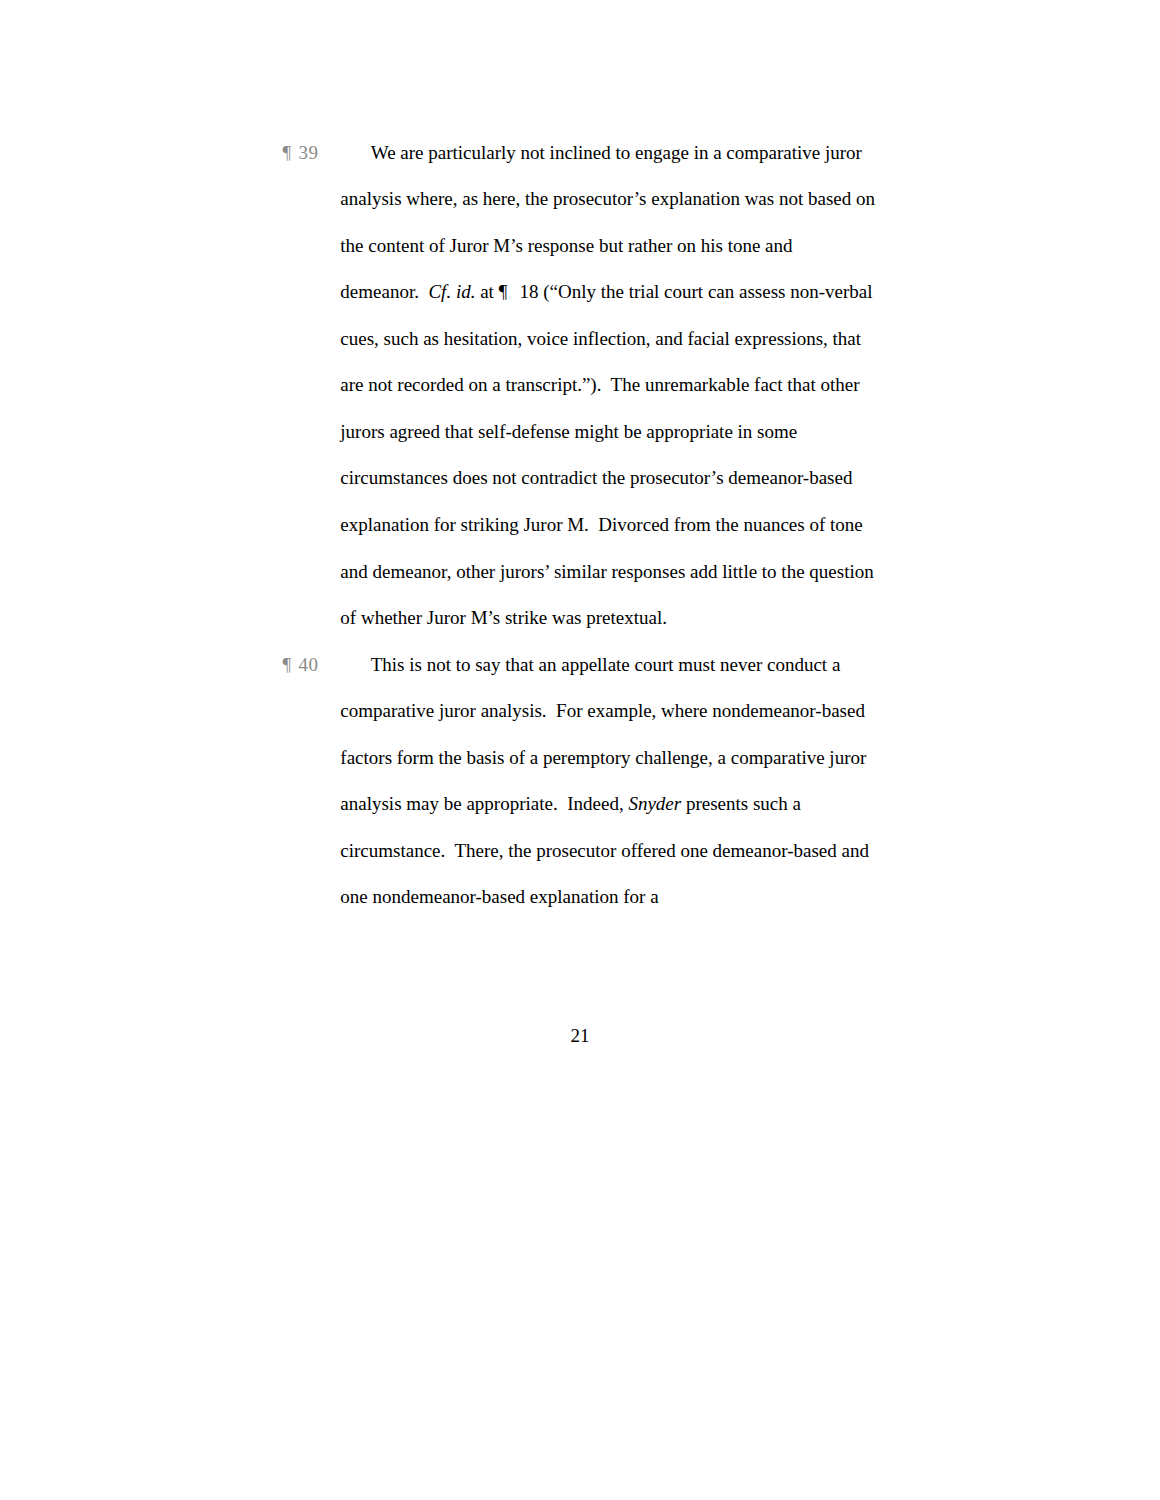¶39 We are particularly not inclined to engage in a comparative juror analysis where, as here, the prosecutor’s explanation was not based on the content of Juror M’s response but rather on his tone and demeanor. Cf. id. at ¶ 18 (“Only the trial court can assess non-verbal cues, such as hesitation, voice inflection, and facial expressions, that are not recorded on a transcript.”). The unremarkable fact that other jurors agreed that self-defense might be appropriate in some circumstances does not contradict the prosecutor’s demeanor-based explanation for striking Juror M. Divorced from the nuances of tone and demeanor, other jurors’ similar responses add little to the question of whether Juror M’s strike was pretextual.
¶40 This is not to say that an appellate court must never conduct a comparative juror analysis. For example, where nondemeanor-based factors form the basis of a peremptory challenge, a comparative juror analysis may be appropriate. Indeed, Snyder presents such a circumstance. There, the prosecutor offered one demeanor-based and one nondemeanor-based explanation for a
21